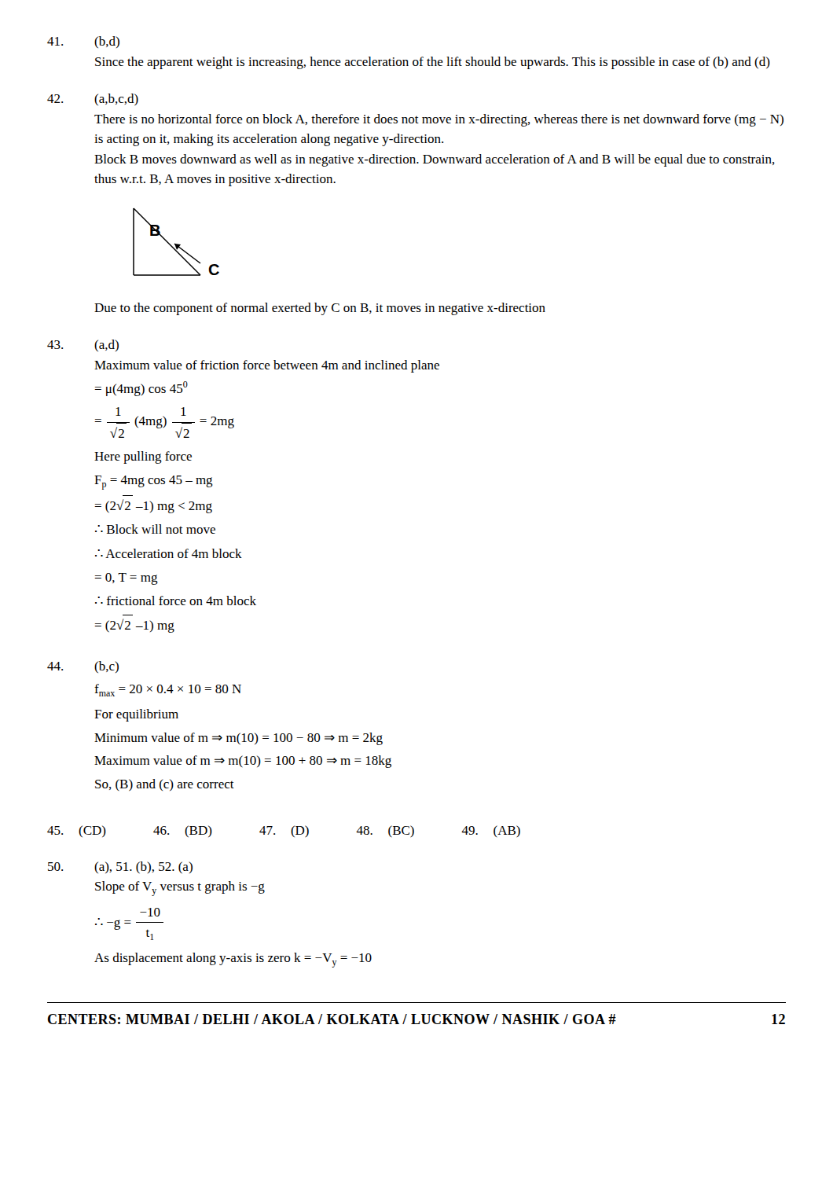41.
(b,d)
Since the apparent weight is increasing, hence acceleration of the lift should be upwards. This is possible in case of (b) and (d)
42.
(a,b,c,d)
There is no horizontal force on block A, therefore it does not move in x-directing, whereas there is net downward forve (mg − N) is acting on it, making its acceleration along negative y-direction.
Block B moves downward as well as in negative x-direction. Downward acceleration of A and B will be equal due to constrain, thus w.r.t. B, A moves in positive x-direction.
B C
Due to the component of normal exerted by C on B, it moves in negative x-direction
43.
(a,d)
Maximum value of friction force between 4m and inclined plane
= μ(4mg) cos 450
= 1√2 (4mg) 1√2 = 2mg
Here pulling force
Fp = 4mg cos 45 – mg
= (2√2 –1) mg < 2mg
∴ Block will not move
∴ Acceleration of 4m block
= 0, T = mg
∴ frictional force on 4m block
= (2√2 –1) mg
44.
(b,c)
fmax = 20 × 0.4 × 10 = 80 N
For equilibrium
Minimum value of m ⇒ m(10) = 100 − 80 ⇒ m = 2kg
Maximum value of m ⇒ m(10) = 100 + 80 ⇒ m = 18kg
So, (B) and (c) are correct
45.
(CD)
46.
(BD)
47.
(D)
48.
(BC)
49.
(AB)
50.
(a), 51. (b), 52. (a)
Slope of Vy versus t graph is −g
∴ −g = −10 t1
As displacement along y-axis is zero k = −Vy = −10
CENTERS: MUMBAI / DELHI / AKOLA / KOLKATA / LUCKNOW / NASHIK / GOA # 12